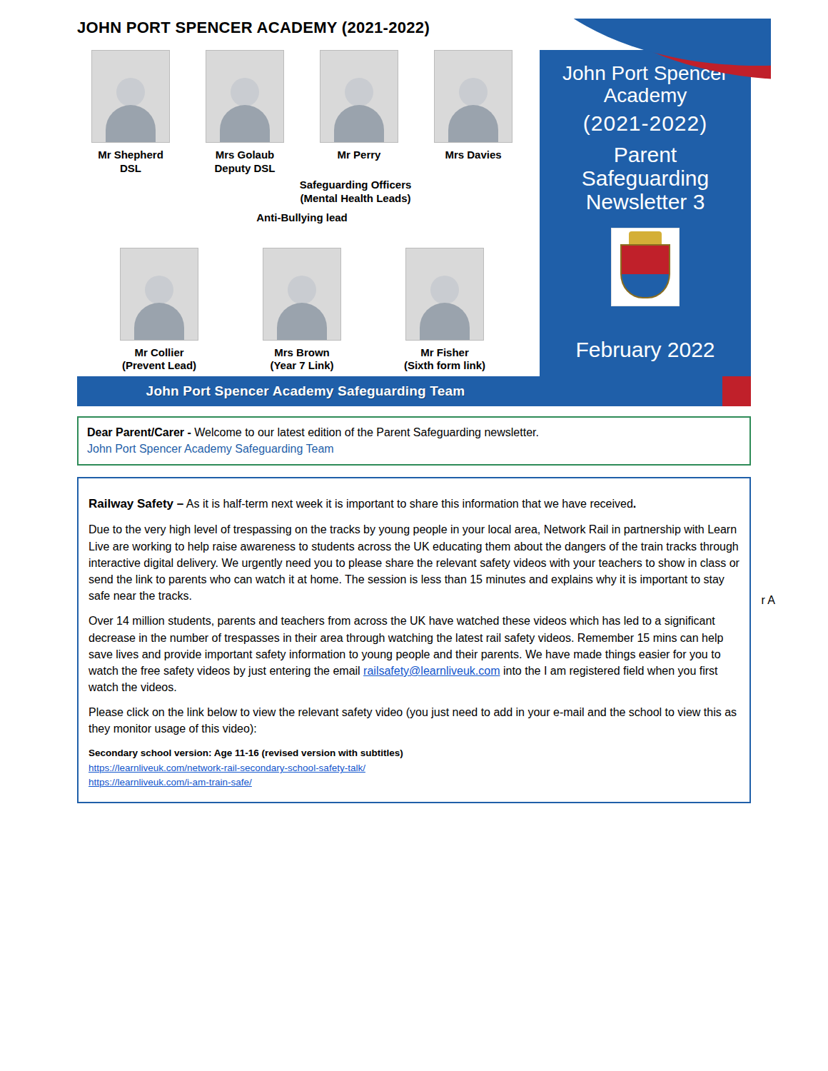JOHN PORT SPENCER ACADEMY (2021-2022)
Mr Shepherd
DSL
Mrs Golaub
Deputy DSL
Mr Perry
Mrs Davies
Safeguarding Officers
(Mental Health Leads)
Anti-Bullying lead
Mr Collier
(Prevent Lead)
Mrs Brown
(Year 7 Link)
Mr Fisher
(Sixth form link)
John Port Spencer
Academy
(2021-2022)
Parent
Safeguarding
Newsletter 3
February 2022
John Port Spencer Academy Safeguarding Team
r A
Dear Parent/Carer - Welcome to our latest edition of the Parent Safeguarding newsletter.
John Port Spencer Academy Safeguarding Team
Railway Safety –
As it is half-term next week it is important to share this information that we have received.
Due to the very high level of trespassing on the tracks by young people in your local area, Network Rail in partnership with Learn Live are working to help raise awareness to students across the UK educating them about the dangers of the train tracks through interactive digital delivery. We urgently need you to please share the relevant safety videos with your teachers to show in class or send the link to parents who can watch it at home. The session is less than 15 minutes and explains why it is important to stay safe near the tracks.
Over 14 million students, parents and teachers from across the UK have watched these videos which has led to a significant decrease in the number of trespasses in their area through watching the latest rail safety videos. Remember 15 mins can help save lives and provide important safety information to young people and their parents. We have made things easier for you to watch the free safety videos by just entering the email railsafety@learnliveuk.com into the I am registered field when you first watch the videos.
Please click on the link below to view the relevant safety video (you just need to add in your e-mail and the school to view this as they monitor usage of this video):
Secondary school version: Age 11-16 (revised version with subtitles)
https://learnliveuk.com/network-rail-secondary-school-safety-talk/ https://learnliveuk.com/i-am-train-safe/